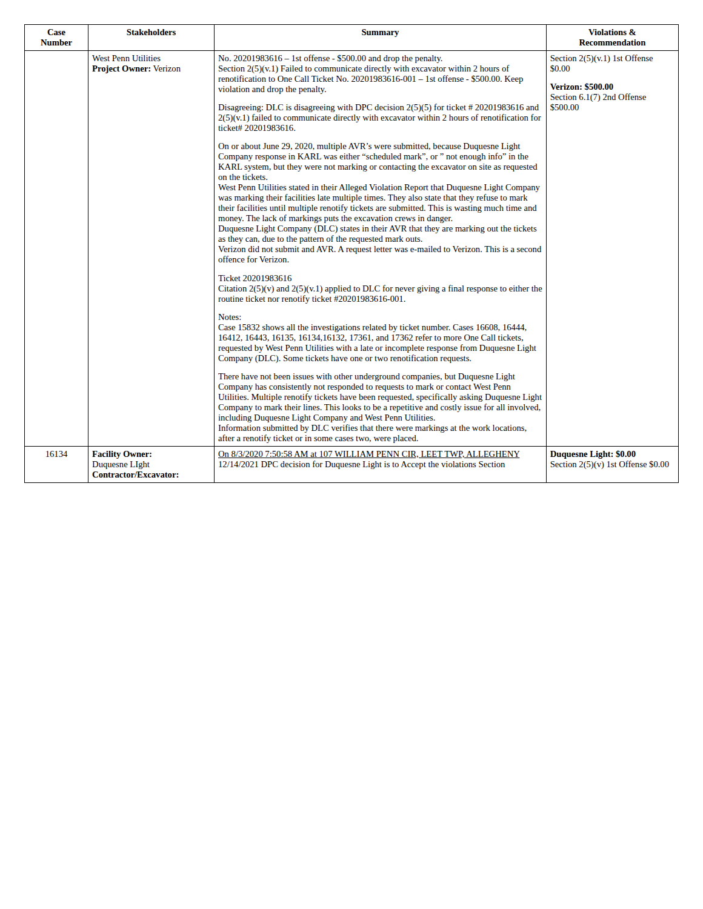| Case Number | Stakeholders | Summary | Violations & Recommendation |
| --- | --- | --- | --- |
| | West Penn Utilities Project Owner: Verizon | No. 20201983616 – 1st offense - $500.00 and drop the penalty. Section 2(5)(v.1) Failed to communicate directly with excavator within 2 hours of renotification to One Call Ticket No. 20201983616-001 – 1st offense - $500.00. Keep violation and drop the penalty. Disagreeing: DLC is disagreeing with DPC decision 2(5)(5) for ticket # 20201983616 and 2(5)(v.1) failed to communicate directly with excavator within 2 hours of renotification for ticket# 20201983616. On or about June 29, 2020, multiple AVR’s were submitted, because Duquesne Light Company response in KARL was either “scheduled mark”, or ” not enough info” in the KARL system, but they were not marking or contacting the excavator on site as requested on the tickets. West Penn Utilities stated in their Alleged Violation Report that Duquesne Light Company was marking their facilities late multiple times. They also state that they refuse to mark their facilities until multiple renotify tickets are submitted. This is wasting much time and money. The lack of markings puts the excavation crews in danger. Duquesne Light Company (DLC) states in their AVR that they are marking out the tickets as they can, due to the pattern of the requested mark outs. Verizon did not submit and AVR. A request letter was e-mailed to Verizon. This is a second offence for Verizon. Ticket 20201983616 Citation 2(5)(v) and 2(5)(v.1) applied to DLC for never giving a final response to either the routine ticket nor renotify ticket #20201983616-001. Notes: Case 15832 shows all the investigations related by ticket number. Cases 16608, 16444, 16412, 16443, 16135, 16134,16132, 17361, and 17362 refer to more One Call tickets, requested by West Penn Utilities with a late or incomplete response from Duquesne Light Company (DLC). Some tickets have one or two renotification requests. There have not been issues with other underground companies, but Duquesne Light Company has consistently not responded to requests to mark or contact West Penn Utilities. Multiple renotify tickets have been requested, specifically asking Duquesne Light Company to mark their lines. This looks to be a repetitive and costly issue for all involved, including Duquesne Light Company and West Penn Utilities. Information submitted by DLC verifies that there were markings at the work locations, after a renotify ticket or in some cases two, were placed. | Section 2(5)(v.1) 1st Offense $0.00 Verizon: $500.00 Section 6.1(7) 2nd Offense $500.00 |
| 16134 | Facility Owner: Duquesne LIght Contractor/Excavator: | On 8/3/2020 7:50:58 AM at 107 WILLIAM PENN CIR, LEET TWP, ALLEGHENY 12/14/2021 DPC decision for Duquesne Light is to Accept the violations Section | Duquesne Light: $0.00 Section 2(5)(v) 1st Offense $0.00 |